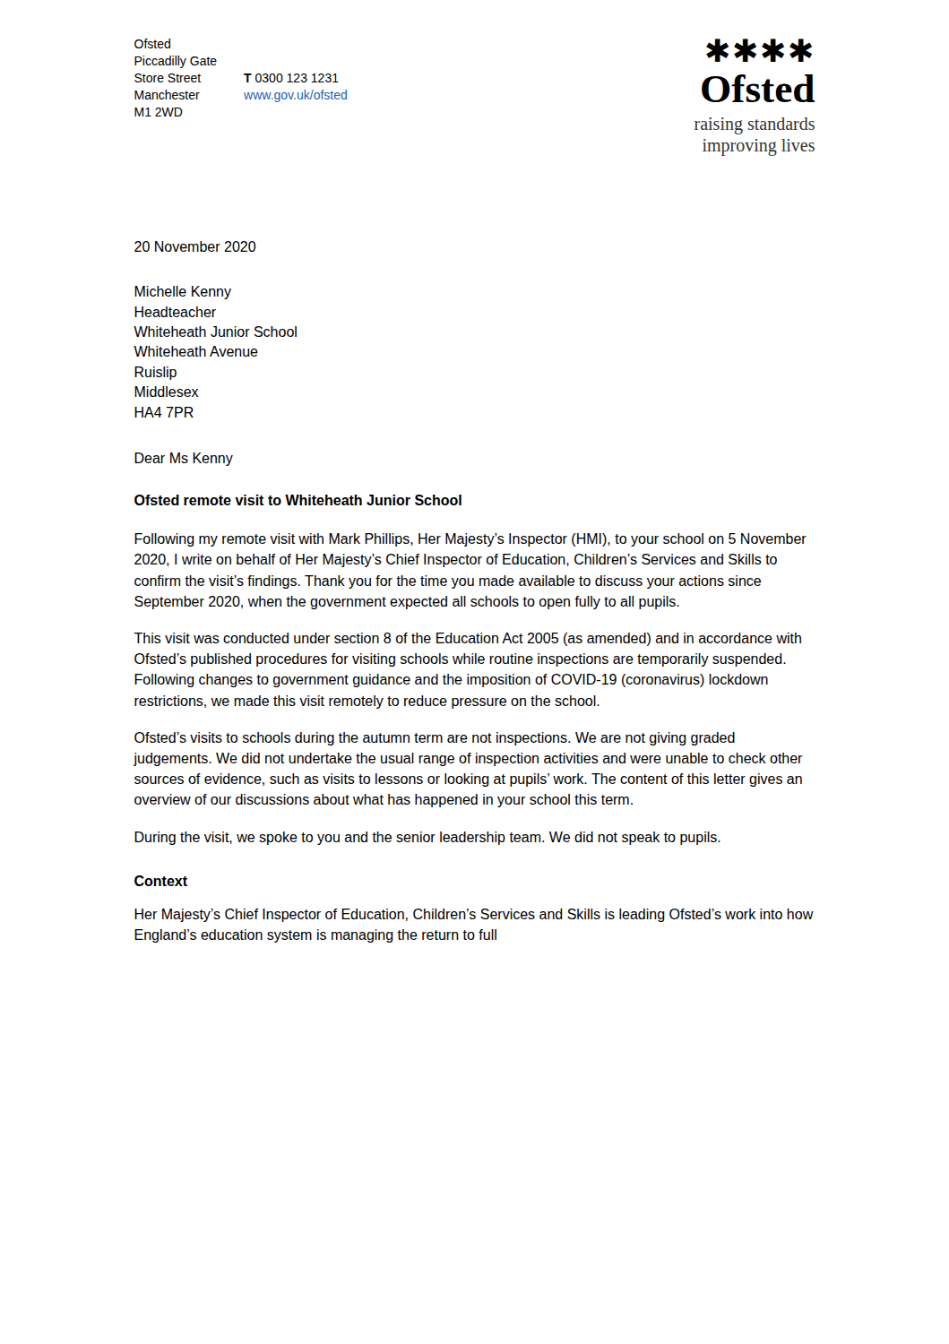Ofsted
Piccadilly Gate
Store Street
Manchester
M1 2WD
T 0300 123 1231
www.gov.uk/ofsted
✱✱✱✱
Ofsted
raising standards
improving lives
20 November 2020
Michelle Kenny
Headteacher
Whiteheath Junior School
Whiteheath Avenue
Ruislip
Middlesex
HA4 7PR
Dear Ms Kenny
Ofsted remote visit to Whiteheath Junior School
Following my remote visit with Mark Phillips, Her Majesty’s Inspector (HMI), to your school on 5 November 2020, I write on behalf of Her Majesty’s Chief Inspector of Education, Children’s Services and Skills to confirm the visit’s findings. Thank you for the time you made available to discuss your actions since September 2020, when the government expected all schools to open fully to all pupils.
This visit was conducted under section 8 of the Education Act 2005 (as amended) and in accordance with Ofsted’s published procedures for visiting schools while routine inspections are temporarily suspended. Following changes to government guidance and the imposition of COVID-19 (coronavirus) lockdown restrictions, we made this visit remotely to reduce pressure on the school.
Ofsted’s visits to schools during the autumn term are not inspections. We are not giving graded judgements. We did not undertake the usual range of inspection activities and were unable to check other sources of evidence, such as visits to lessons or looking at pupils’ work. The content of this letter gives an overview of our discussions about what has happened in your school this term.
During the visit, we spoke to you and the senior leadership team. We did not speak to pupils.
Context
Her Majesty’s Chief Inspector of Education, Children’s Services and Skills is leading Ofsted’s work into how England’s education system is managing the return to full